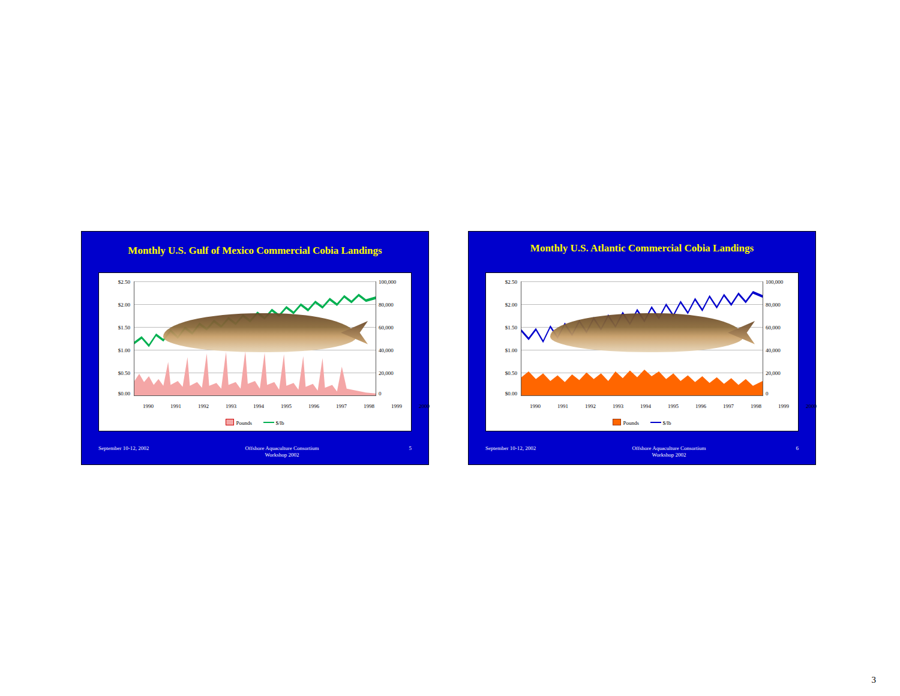Monthly U.S. Gulf of Mexico Commercial Cobia Landings
$2.50
$2.00
$1.50
$1.00
$0.50
$0.00
100,000
80,000
60,000
40,000
20,000
0
1990
1991
1992
1993
1994
1995
1996
1997
1998
1999
2000
Pounds $/lb
September 10-12, 2002
Offshore Aquaculture Consortium
Workshop 2002
5
Monthly U.S. Atlantic Commercial Cobia Landings
$2.50
$2.00
$1.50
$1.00
$0.50
$0.00
100,000
80,000
60,000
40,000
20,000
0
1990
1991
1992
1993
1994
1995
1996
1997
1998
1999
2000
Pounds $/lb
September 10-12, 2002
Offshore Aquaculture Consortium
Workshop 2002
6
3